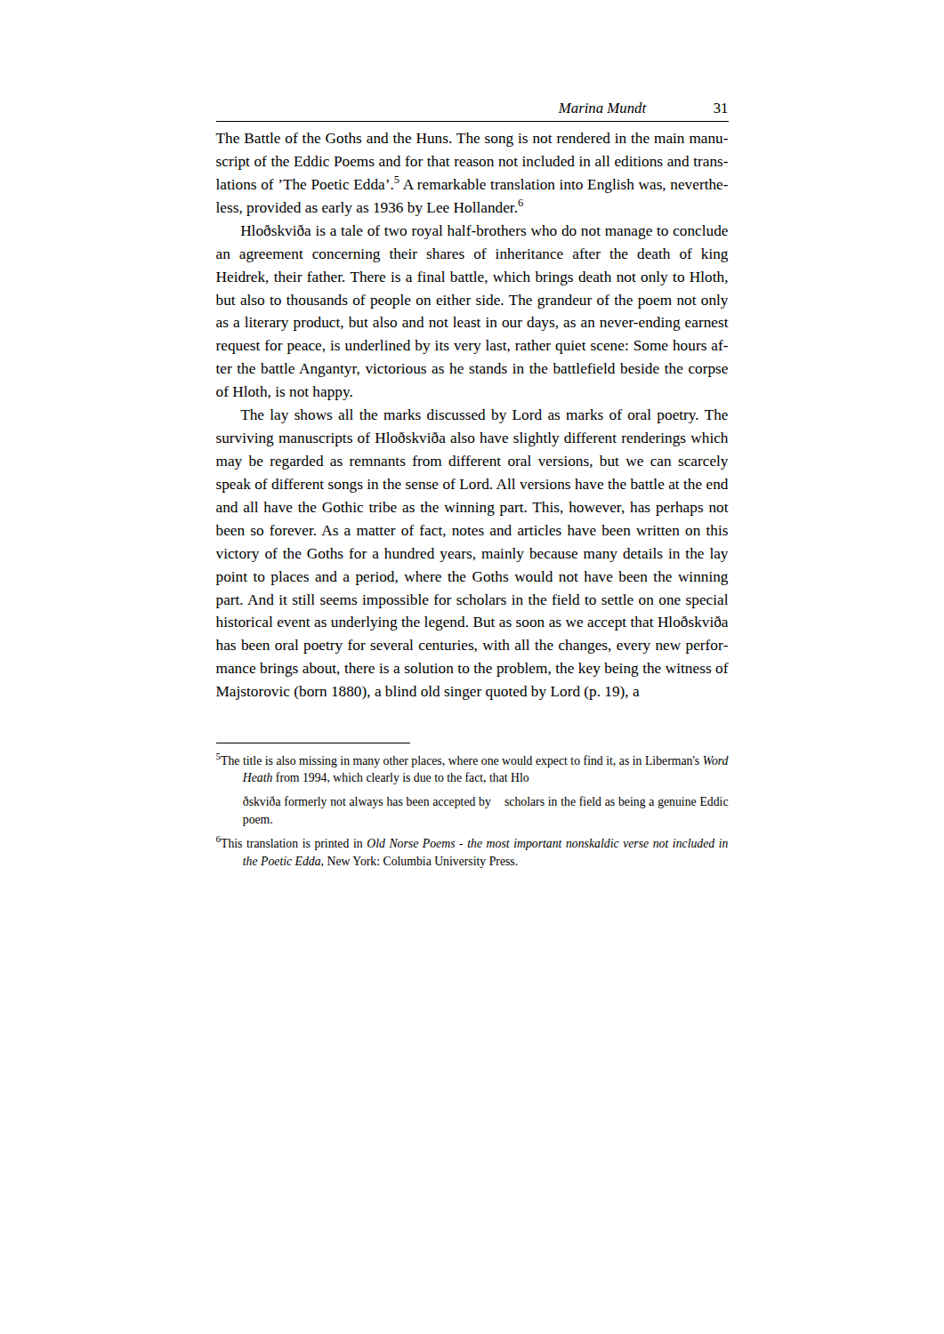Marina Mundt 31
The Battle of the Goths and the Huns. The song is not rendered in the main manuscript of the Eddic Poems and for that reason not included in all editions and translations of ’The Poetic Edda’.5 A remarkable translation into English was, nevertheless, provided as early as 1936 by Lee Hollander.6
Hloðskviða is a tale of two royal half-brothers who do not manage to conclude an agreement concerning their shares of inheritance after the death of king Heidrek, their father. There is a final battle, which brings death not only to Hloth, but also to thousands of people on either side. The grandeur of the poem not only as a literary product, but also and not least in our days, as an never-ending earnest request for peace, is underlined by its very last, rather quiet scene: Some hours after the battle Angantyr, victorious as he stands in the battlefield beside the corpse of Hloth, is not happy.
The lay shows all the marks discussed by Lord as marks of oral poetry. The surviving manuscripts of Hloðskviða also have slightly different renderings which may be regarded as remnants from different oral versions, but we can scarcely speak of different songs in the sense of Lord. All versions have the battle at the end and all have the Gothic tribe as the winning part. This, however, has perhaps not been so forever. As a matter of fact, notes and articles have been written on this victory of the Goths for a hundred years, mainly because many details in the lay point to places and a period, where the Goths would not have been the winning part. And it still seems impossible for scholars in the field to settle on one special historical event as underlying the legend. But as soon as we accept that Hloðskviða has been oral poetry for several centuries, with all the changes, every new performance brings about, there is a solution to the problem, the key being the witness of Majstorovic (born 1880), a blind old singer quoted by Lord (p. 19), a
5The title is also missing in many other places, where one would expect to find it, as in Liberman's Word Heath from 1994, which clearly is due to the fact, that Hlo
ðskviða formerly not always has been accepted by scholars in the field as being a genuine Eddic poem.
6This translation is printed in Old Norse Poems - the most important nonskaldic verse not included in the Poetic Edda, New York: Columbia University Press.